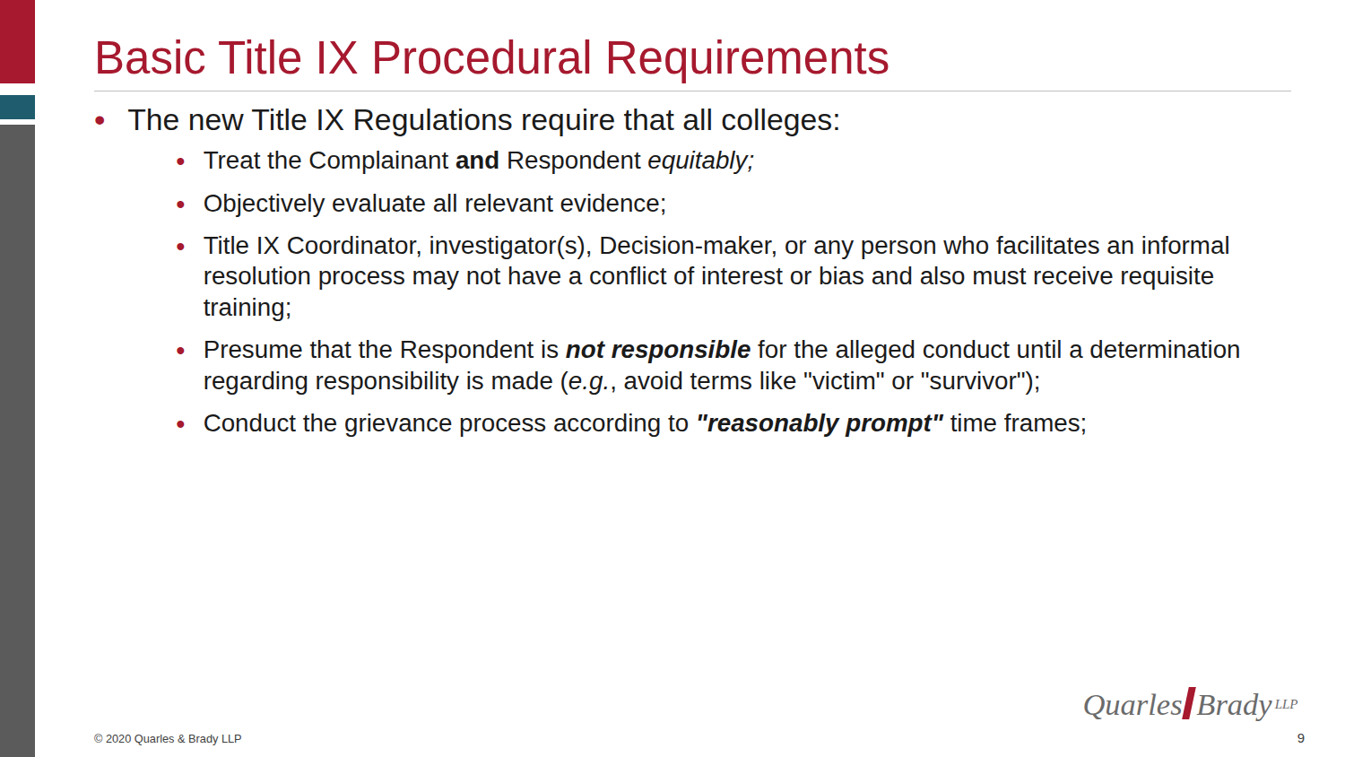Basic Title IX Procedural Requirements
The new Title IX Regulations require that all colleges:
Treat the Complainant and Respondent equitably;
Objectively evaluate all relevant evidence;
Title IX Coordinator, investigator(s), Decision-maker, or any person who facilitates an informal resolution process may not have a conflict of interest or bias and also must receive requisite training;
Presume that the Respondent is not responsible for the alleged conduct until a determination regarding responsibility is made (e.g., avoid terms like "victim" or "survivor");
Conduct the grievance process according to "reasonably prompt" time frames;
Quarles Brady LLP
© 2020 Quarles & Brady LLP
9